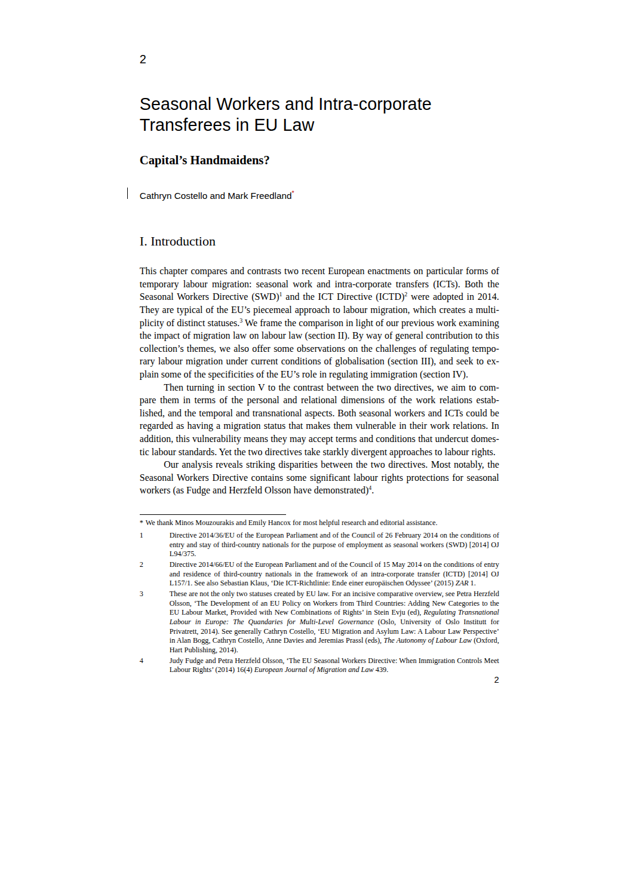2
Seasonal Workers and Intra-corporate
Transferees in EU Law
Capital’s Handmaidens?
Cathryn Costello and Mark Freedland*
I. Introduction
This chapter compares and contrasts two recent European enactments on particular forms of temporary labour migration: seasonal work and intra-corporate transfers (ICTs). Both the Seasonal Workers Directive (SWD)1 and the ICT Directive (ICTD)2 were adopted in 2014. They are typical of the EU’s piecemeal approach to labour migration, which creates a multiplicity of distinct statuses.3 We frame the comparison in light of our previous work examining the impact of migration law on labour law (section II). By way of general contribution to this collection’s themes, we also offer some observations on the challenges of regulating temporary labour migration under current conditions of globalisation (section III), and seek to explain some of the specificities of the EU’s role in regulating immigration (section IV).
Then turning in section V to the contrast between the two directives, we aim to compare them in terms of the personal and relational dimensions of the work relations established, and the temporal and transnational aspects. Both seasonal workers and ICTs could be regarded as having a migration status that makes them vulnerable in their work relations. In addition, this vulnerability means they may accept terms and conditions that undercut domestic labour standards. Yet the two directives take starkly divergent approaches to labour rights.
Our analysis reveals striking disparities between the two directives. Most notably, the Seasonal Workers Directive contains some significant labour rights protections for seasonal workers (as Fudge and Herzfeld Olsson have demonstrated)4.
*We thank Minos Mouzourakis and Emily Hancox for most helpful research and editorial assistance.
1 Directive 2014/36/EU of the European Parliament and of the Council of 26 February 2014 on the conditions of entry and stay of third-country nationals for the purpose of employment as seasonal workers (SWD) [2014] OJ L94/375.
2 Directive 2014/66/EU of the European Parliament and of the Council of 15 May 2014 on the conditions of entry and residence of third-country nationals in the framework of an intra-corporate transfer (ICTD) [2014] OJ L157/1. See also Sebastian Klaus, ‘Die ICT-Richtlinie: Ende einer europäischen Odyssee’ (2015) ZAR 1.
3 These are not the only two statuses created by EU law. For an incisive comparative overview, see Petra Herzfeld Olsson, ‘The Development of an EU Policy on Workers from Third Countries: Adding New Categories to the EU Labour Market, Provided with New Combinations of Rights’ in Stein Evju (ed), Regulating Transnational Labour in Europe: The Quandaries for Multi-Level Governance (Oslo, University of Oslo Institutt for Privatrett, 2014). See generally Cathryn Costello, ‘EU Migration and Asylum Law: A Labour Law Perspective’ in Alan Bogg, Cathryn Costello, Anne Davies and Jeremias Prassl (eds), The Autonomy of Labour Law (Oxford, Hart Publishing, 2014).
4 Judy Fudge and Petra Herzfeld Olsson, ‘The EU Seasonal Workers Directive: When Immigration Controls Meet Labour Rights’ (2014) 16(4) European Journal of Migration and Law 439.
2